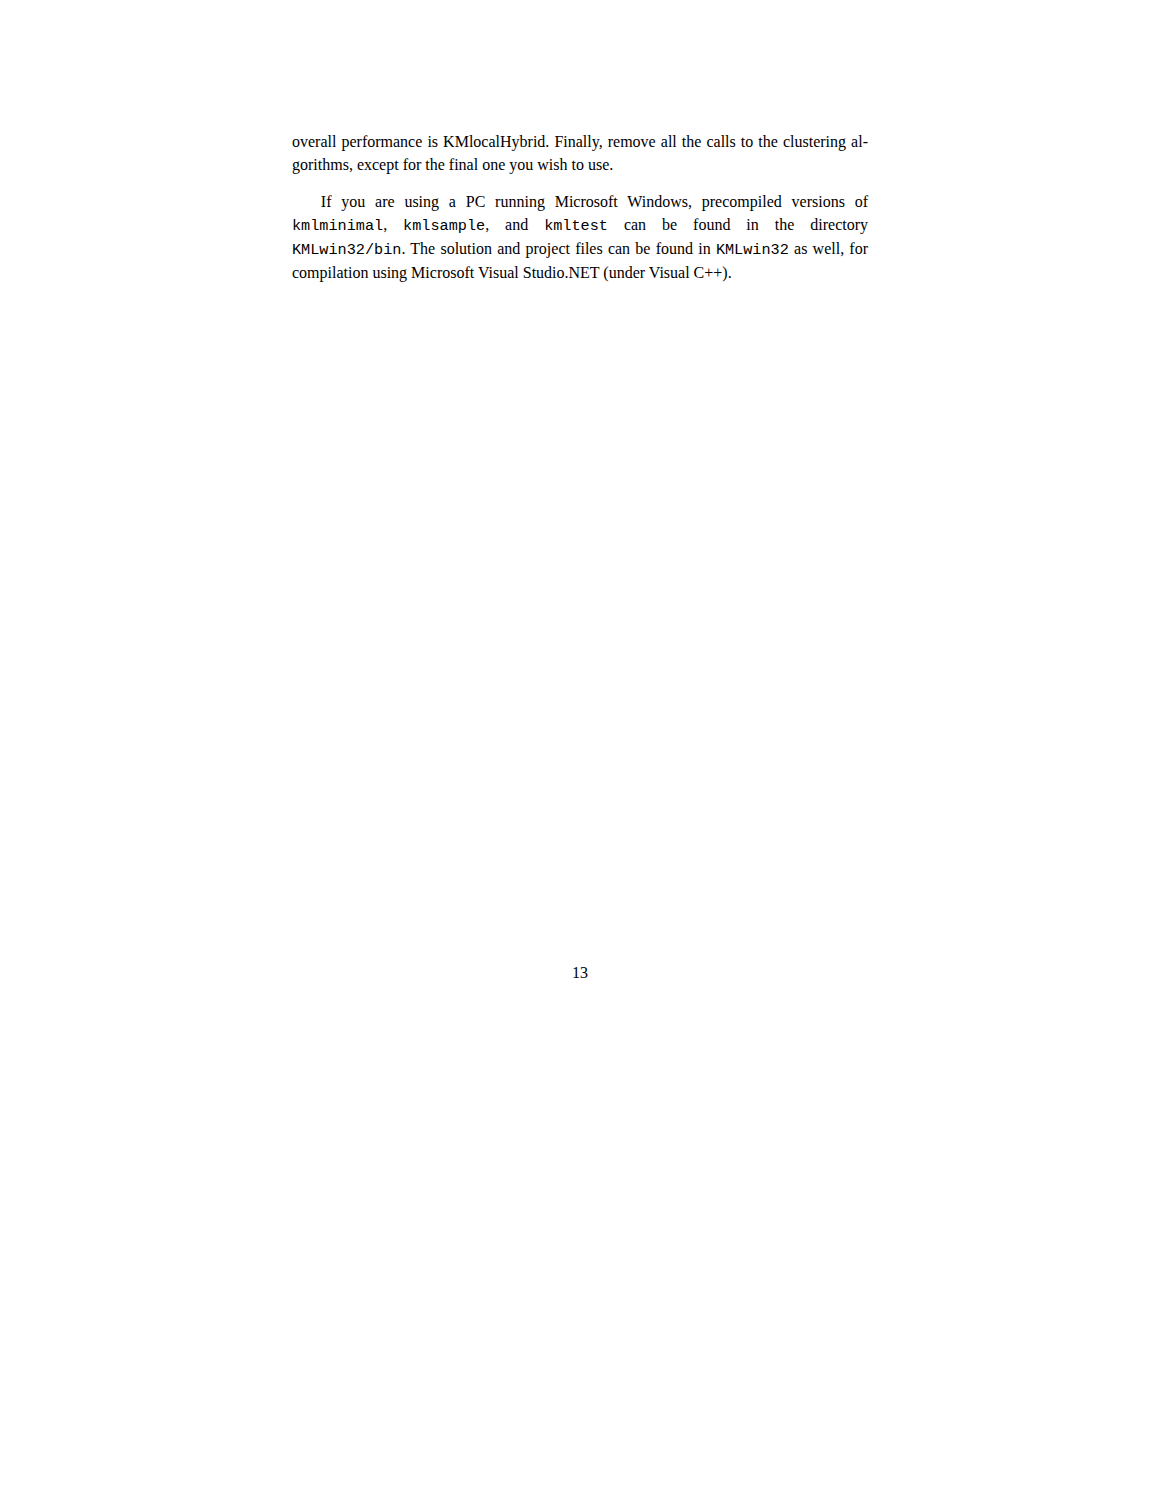overall performance is KMlocalHybrid. Finally, remove all the calls to the clustering algorithms, except for the final one you wish to use.
If you are using a PC running Microsoft Windows, precompiled versions of kmlminimal, kmlsample, and kmltest can be found in the directory KMLwin32/bin. The solution and project files can be found in KMLwin32 as well, for compilation using Microsoft Visual Studio.NET (under Visual C++).
13